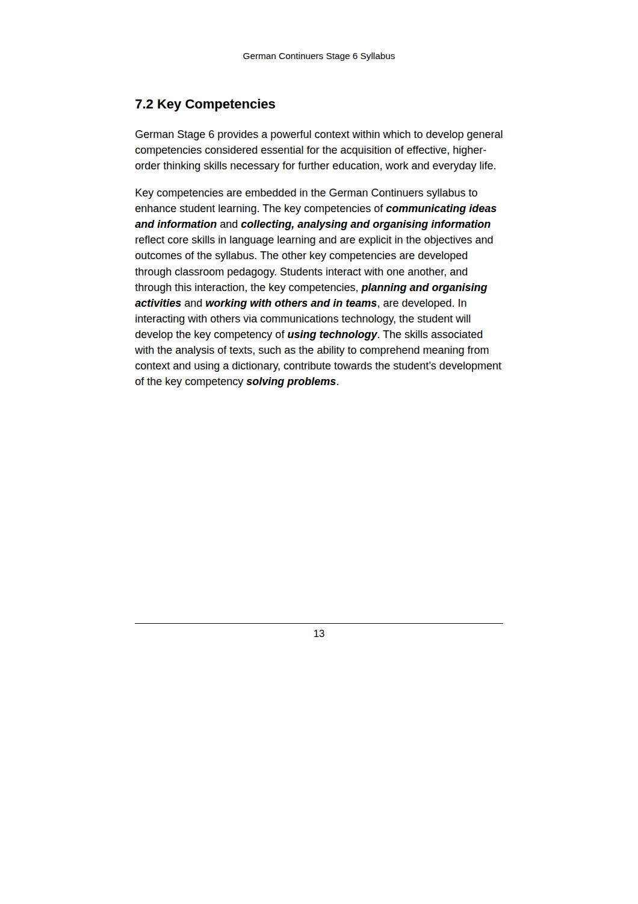German Continuers Stage 6 Syllabus
7.2 Key Competencies
German Stage 6 provides a powerful context within which to develop general competencies considered essential for the acquisition of effective, higher-order thinking skills necessary for further education, work and everyday life.
Key competencies are embedded in the German Continuers syllabus to enhance student learning. The key competencies of communicating ideas and information and collecting, analysing and organising information reflect core skills in language learning and are explicit in the objectives and outcomes of the syllabus. The other key competencies are developed through classroom pedagogy. Students interact with one another, and through this interaction, the key competencies, planning and organising activities and working with others and in teams, are developed. In interacting with others via communications technology, the student will develop the key competency of using technology. The skills associated with the analysis of texts, such as the ability to comprehend meaning from context and using a dictionary, contribute towards the student’s development of the key competency solving problems.
13